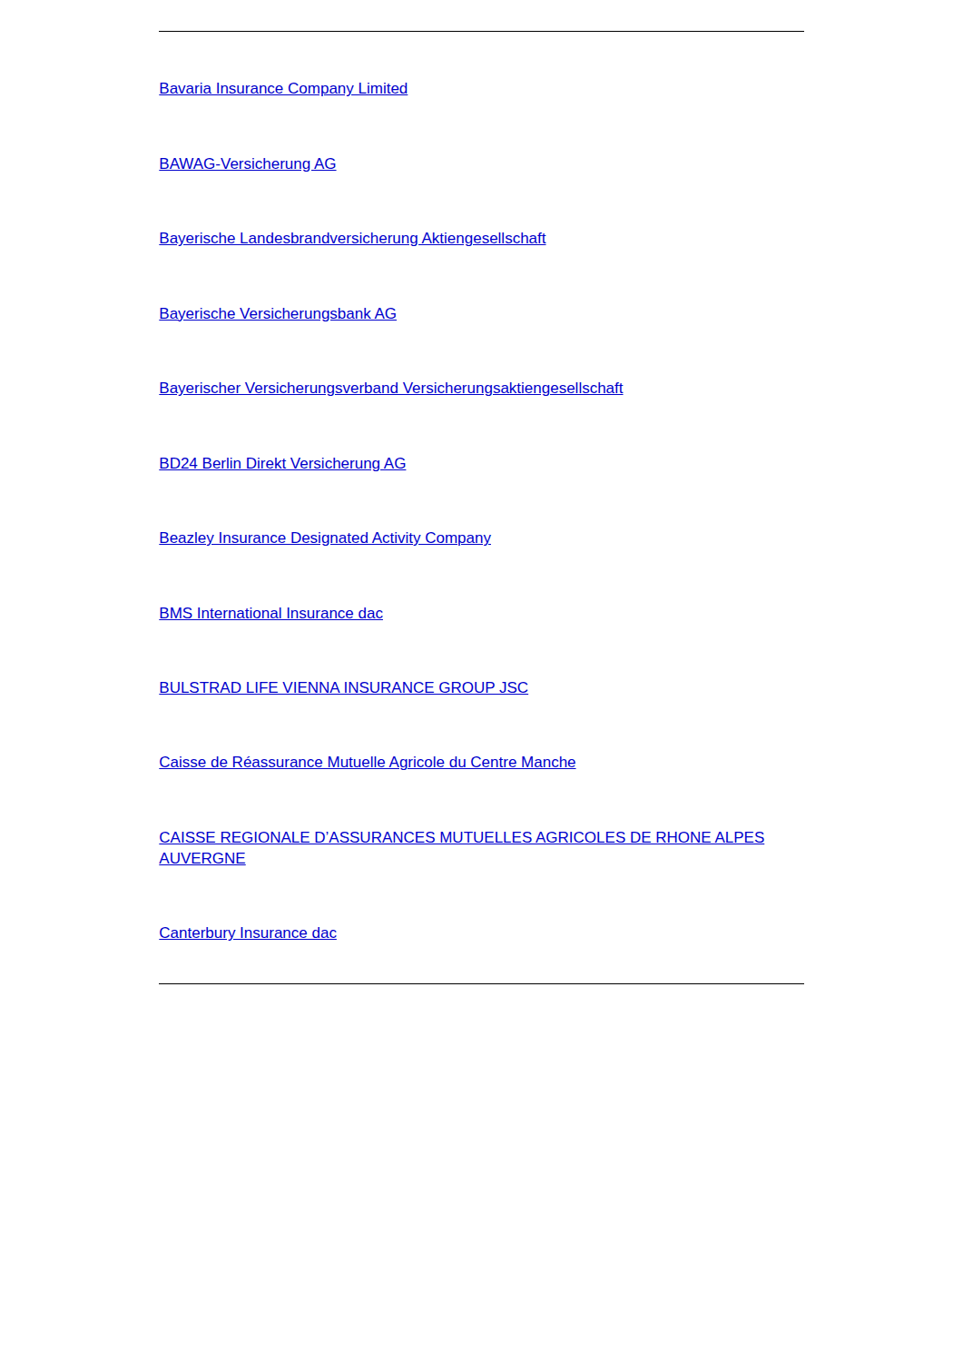Bavaria Insurance Company Limited
BAWAG-Versicherung AG
Bayerische Landesbrandversicherung Aktiengesellschaft
Bayerische Versicherungsbank AG
Bayerischer Versicherungsverband Versicherungsaktiengesellschaft
BD24 Berlin Direkt Versicherung AG
Beazley Insurance Designated Activity Company
BMS International Insurance dac
BULSTRAD LIFE VIENNA INSURANCE GROUP JSC
Caisse de Réassurance Mutuelle Agricole du Centre Manche
CAISSE REGIONALE D’ASSURANCES MUTUELLES AGRICOLES DE RHONE ALPES AUVERGNE
Canterbury Insurance dac